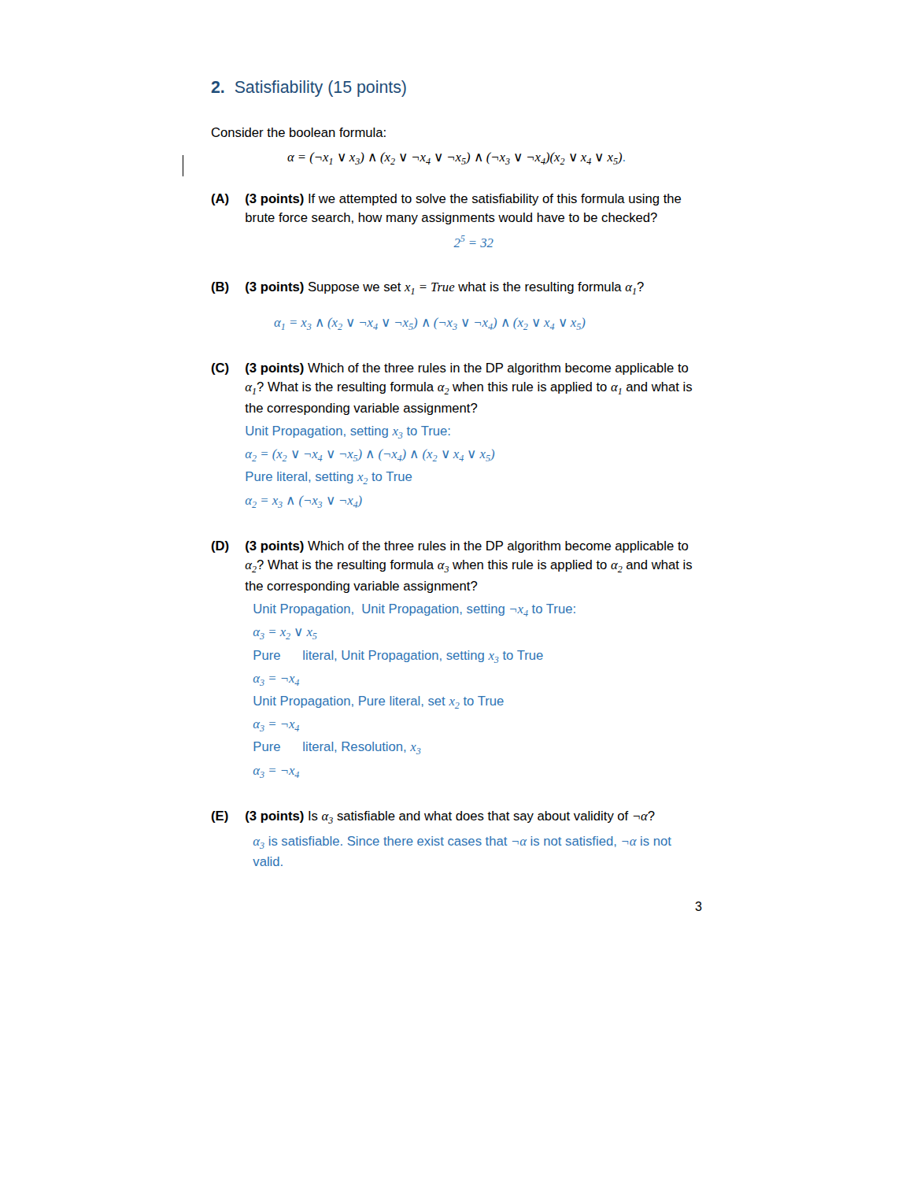2. Satisfiability (15 points)
Consider the boolean formula:
α = (¬x1 ∨ x3) ∧ (x2 ∨ ¬x4 ∨ ¬x5) ∧ (¬x3 ∨ ¬x4)(x2 ∨ x4 ∨ x5).
(A) (3 points) If we attempted to solve the satisfiability of this formula using the brute force search, how many assignments would have to be checked? 25 = 32
(B) (3 points) Suppose we set x1 = True what is the resulting formula α1?
α1 = x3 ∧ (x2 ∨ ¬x4 ∨ ¬x5) ∧ (¬x3 ∨ ¬x4) ∧ (x2 ∨ x4 ∨ x5)
(C) (3 points) Which of the three rules in the DP algorithm become applicable to α1? What is the resulting formula α2 when this rule is applied to α1 and what is the corresponding variable assignment?
Unit Propagation, setting x3 to True:
α2 = (x2 ∨ ¬x4 ∨ ¬x5) ∧ (¬x4) ∧ (x2 ∨ x4 ∨ x5)
Pure literal, setting x2 to True
α2 = x3 ∧ (¬x3 ∨ ¬x4)
(D) (3 points) Which of the three rules in the DP algorithm become applicable to α2? What is the resulting formula α3 when this rule is applied to α2 and what is the corresponding variable assignment?
Unit Propagation, Unit Propagation, setting ¬x4 to True:
α3 = x2 ∨ x5
Pure literal, Unit Propagation, setting x3 to True
α3 = ¬x4
Unit Propagation, Pure literal, set x2 to True
α3 = ¬x4
Pure literal, Resolution, x3
α3 = ¬x4
(E) (3 points) Is α3 satisfiable and what does that say about validity of ¬α?
α3 is satisfiable. Since there exist cases that ¬α is not satisfied, ¬α is not valid.
3